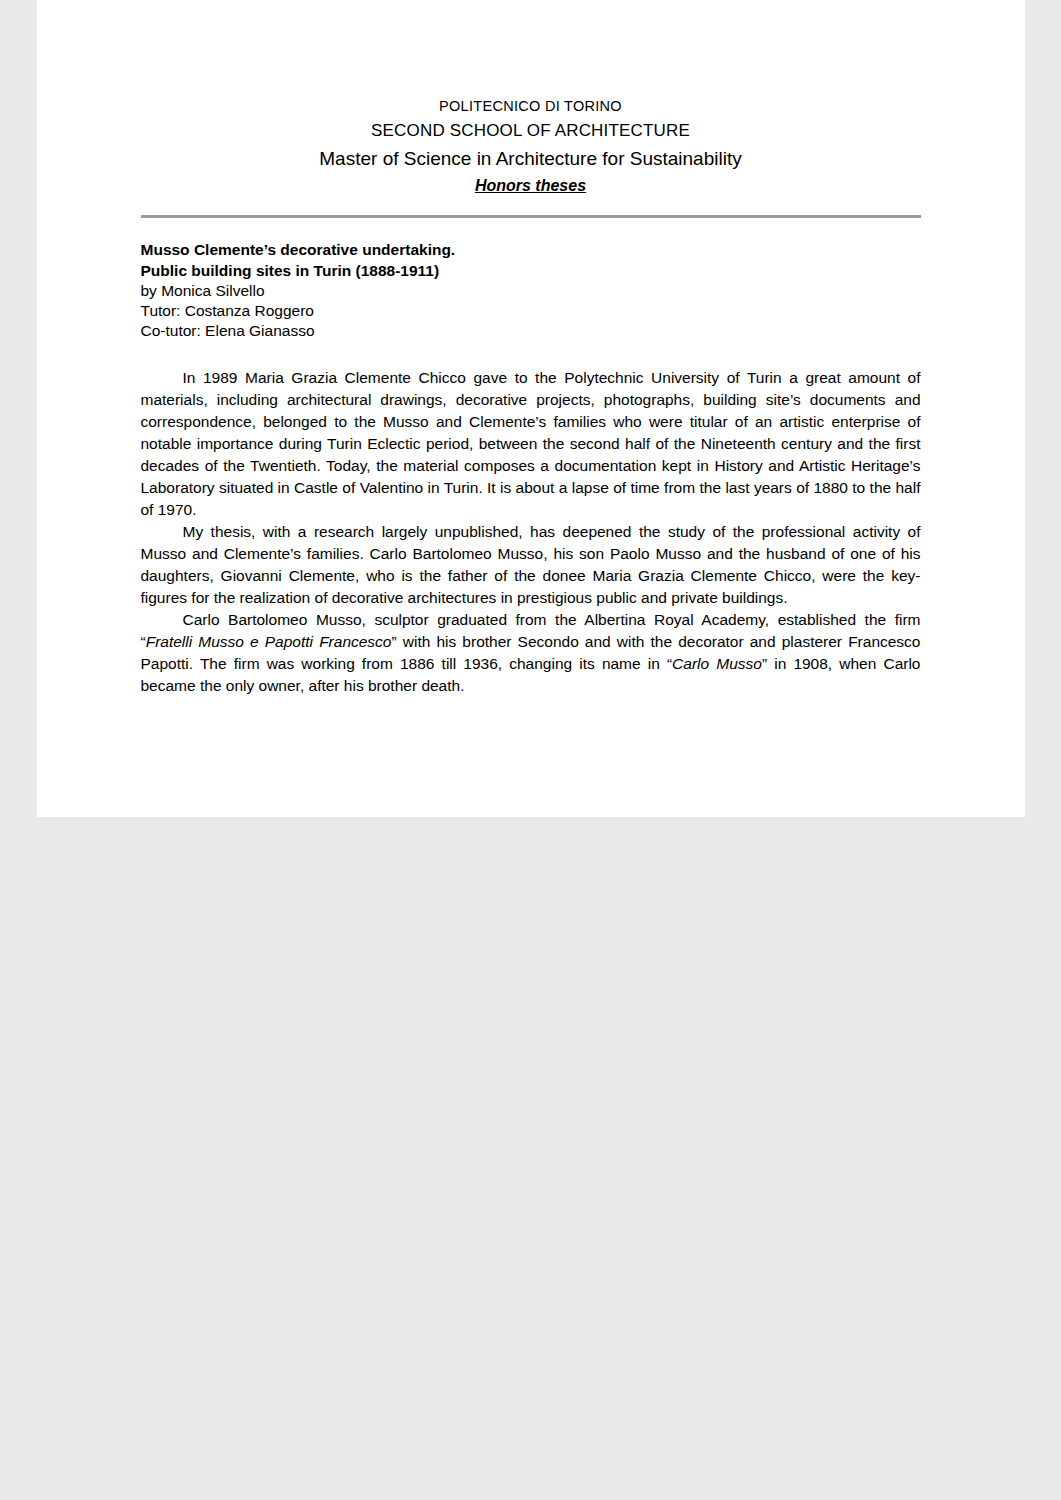POLITECNICO DI TORINO
SECOND SCHOOL OF ARCHITECTURE
Master of Science in Architecture for Sustainability
Honors theses
Musso Clemente’s decorative undertaking.
Public building sites in Turin (1888-1911)
by Monica Silvello
Tutor: Costanza Roggero
Co-tutor: Elena Gianasso
In 1989 Maria Grazia Clemente Chicco gave to the Polytechnic University of Turin a great amount of materials, including architectural drawings, decorative projects, photographs, building site’s documents and correspondence, belonged to the Musso and Clemente’s families who were titular of an artistic enterprise of notable importance during Turin Eclectic period, between the second half of the Nineteenth century and the first decades of the Twentieth. Today, the material composes a documentation kept in History and Artistic Heritage’s Laboratory situated in Castle of Valentino in Turin. It is about a lapse of time from the last years of 1880 to the half of 1970.
My thesis, with a research largely unpublished, has deepened the study of the professional activity of Musso and Clemente’s families. Carlo Bartolomeo Musso, his son Paolo Musso and the husband of one of his daughters, Giovanni Clemente, who is the father of the donee Maria Grazia Clemente Chicco, were the key-figures for the realization of decorative architectures in prestigious public and private buildings.
Carlo Bartolomeo Musso, sculptor graduated from the Albertina Royal Academy, established the firm “Fratelli Musso e Papotti Francesco” with his brother Secondo and with the decorator and plasterer Francesco Papotti. The firm was working from 1886 till 1936, changing its name in “Carlo Musso” in 1908, when Carlo became the only owner, after his brother death.